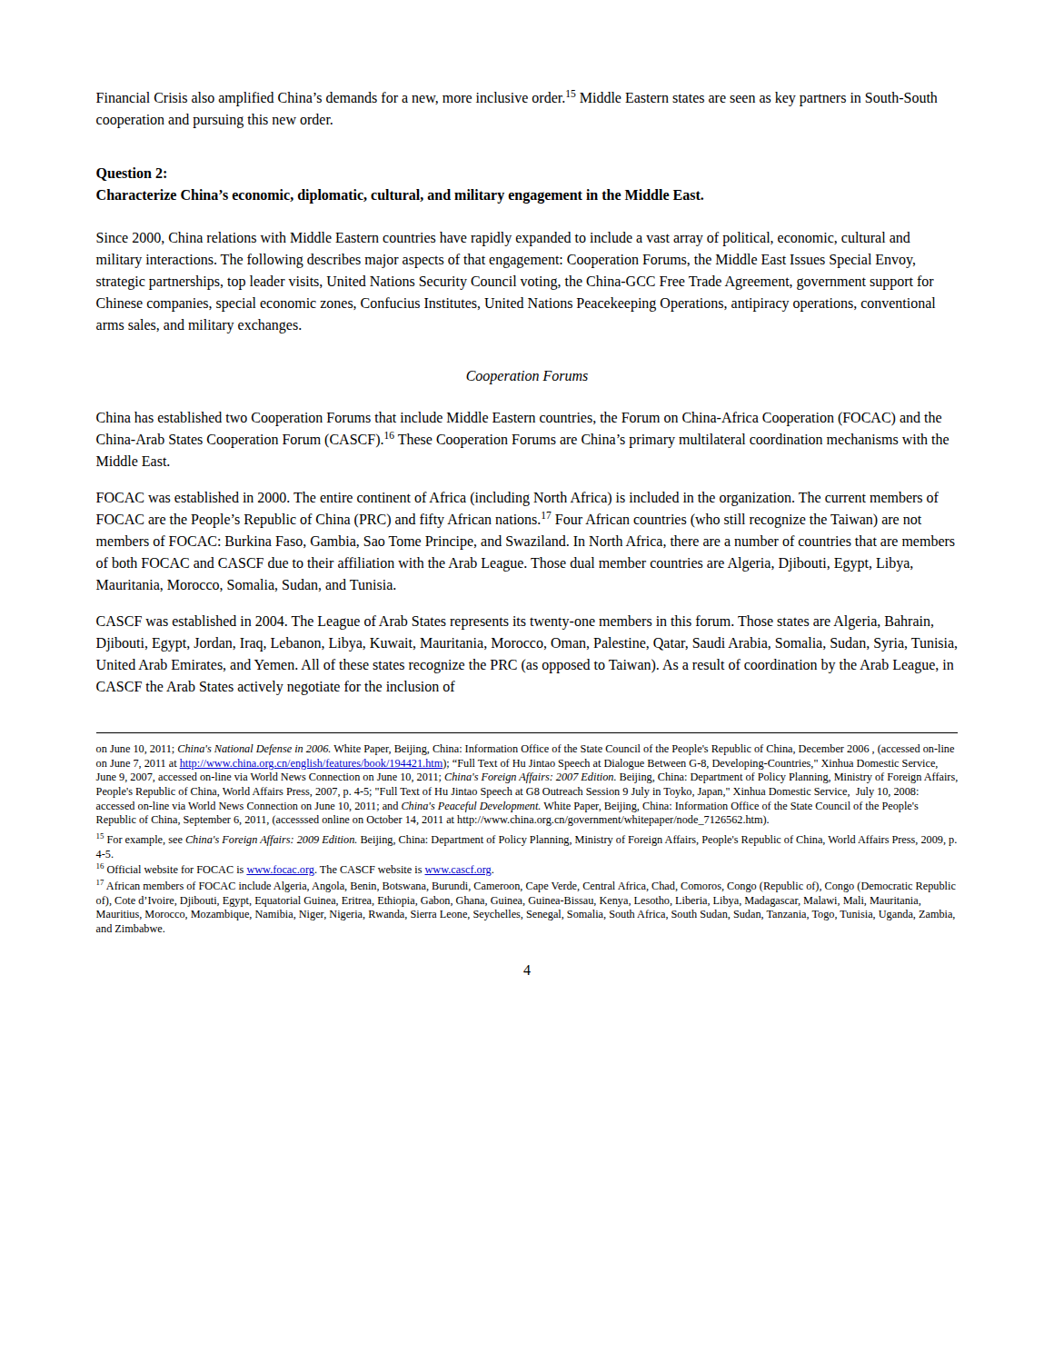Financial Crisis also amplified China’s demands for a new, more inclusive order.15 Middle Eastern states are seen as key partners in South-South cooperation and pursuing this new order.
Question 2:
Characterize China’s economic, diplomatic, cultural, and military engagement in the Middle East.
Since 2000, China relations with Middle Eastern countries have rapidly expanded to include a vast array of political, economic, cultural and military interactions. The following describes major aspects of that engagement: Cooperation Forums, the Middle East Issues Special Envoy, strategic partnerships, top leader visits, United Nations Security Council voting, the China-GCC Free Trade Agreement, government support for Chinese companies, special economic zones, Confucius Institutes, United Nations Peacekeeping Operations, antipiracy operations, conventional arms sales, and military exchanges.
Cooperation Forums
China has established two Cooperation Forums that include Middle Eastern countries, the Forum on China-Africa Cooperation (FOCAC) and the China-Arab States Cooperation Forum (CASCF).16 These Cooperation Forums are China’s primary multilateral coordination mechanisms with the Middle East.
FOCAC was established in 2000. The entire continent of Africa (including North Africa) is included in the organization. The current members of FOCAC are the People’s Republic of China (PRC) and fifty African nations.17 Four African countries (who still recognize the Taiwan) are not members of FOCAC: Burkina Faso, Gambia, Sao Tome Principe, and Swaziland. In North Africa, there are a number of countries that are members of both FOCAC and CASCF due to their affiliation with the Arab League. Those dual member countries are Algeria, Djibouti, Egypt, Libya, Mauritania, Morocco, Somalia, Sudan, and Tunisia.
CASCF was established in 2004. The League of Arab States represents its twenty-one members in this forum. Those states are Algeria, Bahrain, Djibouti, Egypt, Jordan, Iraq, Lebanon, Libya, Kuwait, Mauritania, Morocco, Oman, Palestine, Qatar, Saudi Arabia, Somalia, Sudan, Syria, Tunisia, United Arab Emirates, and Yemen. All of these states recognize the PRC (as opposed to Taiwan). As a result of coordination by the Arab League, in CASCF the Arab States actively negotiate for the inclusion of
on June 10, 2011; China's National Defense in 2006. White Paper, Beijing, China: Information Office of the State Council of the People's Republic of China, December 2006 , (accessed on-line on June 7, 2011 at http://www.china.org.cn/english/features/book/194421.htm); “Full Text of Hu Jintao Speech at Dialogue Between G-8, Developing-Countries," Xinhua Domestic Service, June 9, 2007, accessed on-line via World News Connection on June 10, 2011; China's Foreign Affairs: 2007 Edition. Beijing, China: Department of Policy Planning, Ministry of Foreign Affairs, People's Republic of China, World Affairs Press, 2007, p. 4-5; "Full Text of Hu Jintao Speech at G8 Outreach Session 9 July in Toyko, Japan," Xinhua Domestic Service, July 10, 2008: accessed on-line via World News Connection on June 10, 2011; and China's Peaceful Development. White Paper, Beijing, China: Information Office of the State Council of the People's Republic of China, September 6, 2011, (accesssed online on October 14, 2011 at http://www.china.org.cn/government/whitepaper/node_7126562.htm).
15 For example, see China's Foreign Affairs: 2009 Edition. Beijing, China: Department of Policy Planning, Ministry of Foreign Affairs, People's Republic of China, World Affairs Press, 2009, p. 4-5.
16 Official website for FOCAC is www.focac.org. The CASCF website is www.cascf.org.
17 African members of FOCAC include Algeria, Angola, Benin, Botswana, Burundi, Cameroon, Cape Verde, Central Africa, Chad, Comoros, Congo (Republic of), Congo (Democratic Republic of), Cote d’Ivoire, Djibouti, Egypt, Equatorial Guinea, Eritrea, Ethiopia, Gabon, Ghana, Guinea, Guinea-Bissau, Kenya, Lesotho, Liberia, Libya, Madagascar, Malawi, Mali, Mauritania, Mauritius, Morocco, Mozambique, Namibia, Niger, Nigeria, Rwanda, Sierra Leone, Seychelles, Senegal, Somalia, South Africa, South Sudan, Sudan, Tanzania, Togo, Tunisia, Uganda, Zambia, and Zimbabwe.
4